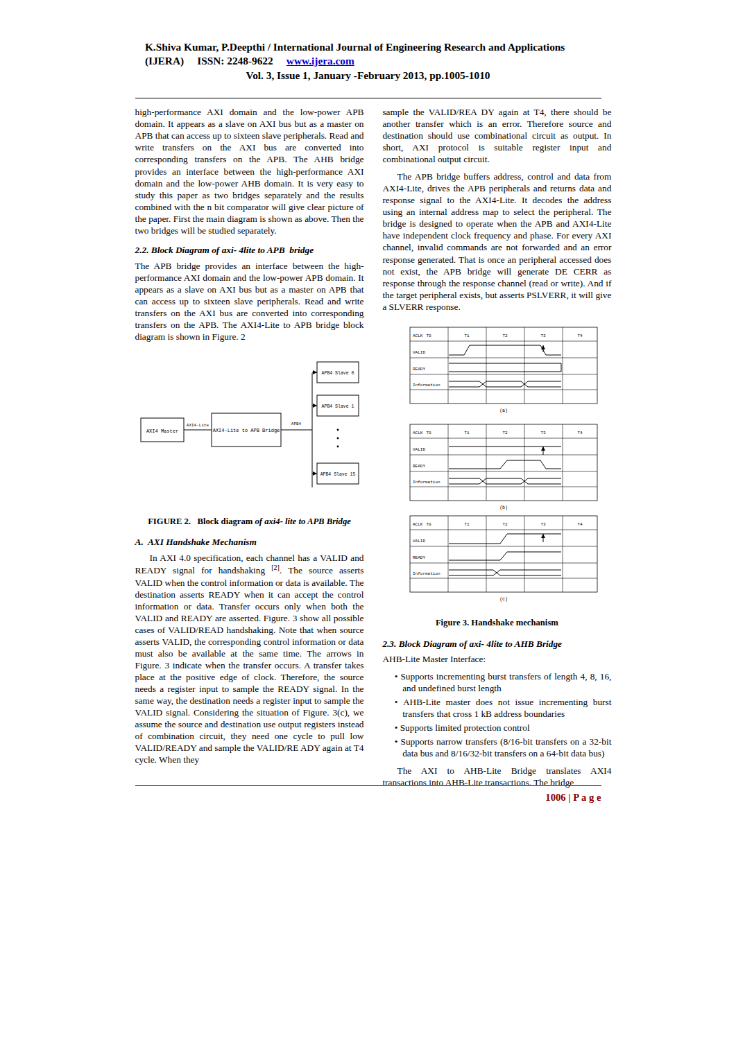K.Shiva Kumar, P.Deepthi / International Journal of Engineering Research and Applications
(IJERA) ISSN: 2248-9622 www.ijera.com
Vol. 3, Issue 1, January -February 2013, pp.1005-1010
high-performance AXI domain and the low-power APB domain. It appears as a slave on AXI bus but as a master on APB that can access up to sixteen slave peripherals. Read and write transfers on the AXI bus are converted into corresponding transfers on the APB. The AHB bridge provides an interface between the high-performance AXI domain and the low-power AHB domain. It is very easy to study this paper as two bridges separately and the results combined with the n bit comparator will give clear picture of the paper. First the main diagram is shown as above. Then the two bridges will be studied separately.
2.2. Block Diagram of axi- 4lite to APB bridge
The APB bridge provides an interface between the high-performance AXI domain and the low-power APB domain. It appears as a slave on AXI bus but as a master on APB that can access up to sixteen slave peripherals. Read and write transfers on the AXI bus are converted into corresponding transfers on the APB. The AXI4-Lite to APB bridge block diagram is shown in Figure. 2
AXI4 Master AXI4-Lite to APB Bridge AXI4-Lite APB4 APB4 Slave 0 APB4 Slave 1 APB4 Slave 15
FIGURE 2. Block diagram of axi4- lite to APB Bridge
A. AXI Handshake Mechanism
In AXI 4.0 specification, each channel has a VALID and READY signal for handshaking [2]. The source asserts VALID when the control information or data is available. The destination asserts READY when it can accept the control information or data. Transfer occurs only when both the VALID and READY are asserted. Figure. 3 show all possible cases of VALID/READ handshaking. Note that when source asserts VALID, the corresponding control information or data must also be available at the same time. The arrows in Figure. 3 indicate when the transfer occurs. A transfer takes place at the positive edge of clock. Therefore, the source needs a register input to sample the READY signal. In the same way, the destination needs a register input to sample the VALID signal. Considering the situation of Figure. 3(c), we assume the source and destination use output registers instead of combination circuit, they need one cycle to pull low VALID/READY and sample the VALID/RE ADY again at T4 cycle. When they
sample the VALID/REA DY again at T4, there should be another transfer which is an error. Therefore source and destination should use combinational circuit as output. In short, AXI protocol is suitable register input and combinational output circuit.
The APB bridge buffers address, control and data from AXI4-Lite, drives the APB peripherals and returns data and response signal to the AXI4-Lite. It decodes the address using an internal address map to select the peripheral. The bridge is designed to operate when the APB and AXI4-Lite have independent clock frequency and phase. For every AXI channel, invalid commands are not forwarded and an error response generated. That is once an peripheral accessed does not exist, the APB bridge will generate DE CERR as response through the response channel (read or write). And if the target peripheral exists, but asserts PSLVERR, it will give a SLVERR response.
ACLK VALID READY Information T0 T1 T2 T3 T4 (a) ACLK VALID READY Information T0 T1 T2 T3 T4 (b) ACLK VALID READY Information T0 T1 T2 T3 T4 (c)
Figure 3. Handshake mechanism
2.3. Block Diagram of axi- 4lite to AHB Bridge
AHB-Lite Master Interface:
Supports incrementing burst transfers of length 4, 8, 16, and undefined burst length
AHB-Lite master does not issue incrementing burst transfers that cross 1 kB address boundaries
Supports limited protection control
Supports narrow transfers (8/16-bit transfers on a 32-bit data bus and 8/16/32-bit transfers on a 64-bit data bus)
The AXI to AHB-Lite Bridge translates AXI4 transactions into AHB-Lite transactions. The bridge
1006 | P a g e